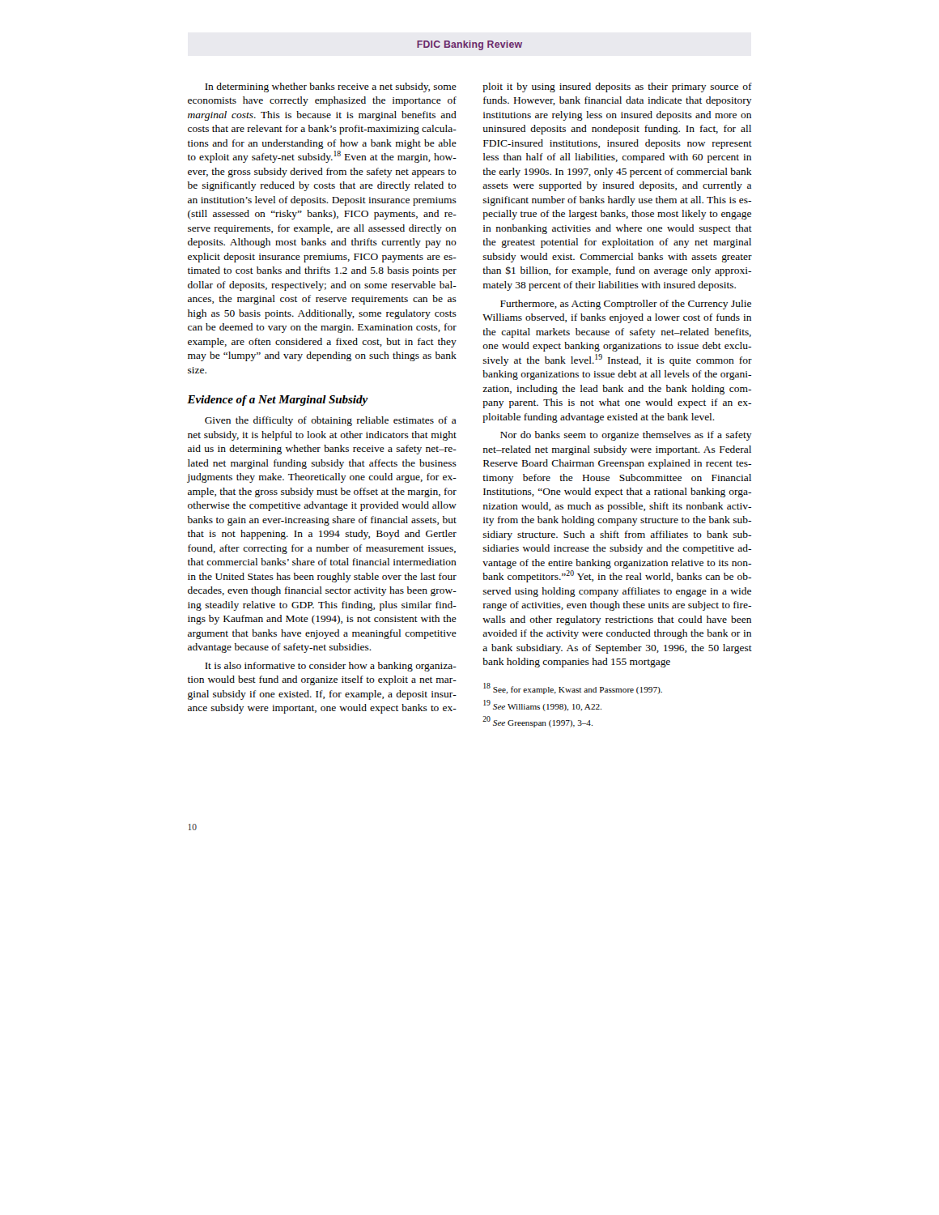FDIC Banking Review
In determining whether banks receive a net subsidy, some economists have correctly emphasized the importance of marginal costs. This is because it is marginal benefits and costs that are relevant for a bank’s profit-maximizing calculations and for an understanding of how a bank might be able to exploit any safety-net subsidy.18 Even at the margin, however, the gross subsidy derived from the safety net appears to be significantly reduced by costs that are directly related to an institution’s level of deposits. Deposit insurance premiums (still assessed on “risky” banks), FICO payments, and reserve requirements, for example, are all assessed directly on deposits. Although most banks and thrifts currently pay no explicit deposit insurance premiums, FICO payments are estimated to cost banks and thrifts 1.2 and 5.8 basis points per dollar of deposits, respectively; and on some reservable balances, the marginal cost of reserve requirements can be as high as 50 basis points. Additionally, some regulatory costs can be deemed to vary on the margin. Examination costs, for example, are often considered a fixed cost, but in fact they may be “lumpy” and vary depending on such things as bank size.
Evidence of a Net Marginal Subsidy
Given the difficulty of obtaining reliable estimates of a net subsidy, it is helpful to look at other indicators that might aid us in determining whether banks receive a safety net–related net marginal funding subsidy that affects the business judgments they make. Theoretically one could argue, for example, that the gross subsidy must be offset at the margin, for otherwise the competitive advantage it provided would allow banks to gain an ever-increasing share of financial assets, but that is not happening. In a 1994 study, Boyd and Gertler found, after correcting for a number of measurement issues, that commercial banks’ share of total financial intermediation in the United States has been roughly stable over the last four decades, even though financial sector activity has been growing steadily relative to GDP. This finding, plus similar findings by Kaufman and Mote (1994), is not consistent with the argument that banks have enjoyed a meaningful competitive advantage because of safety-net subsidies.
It is also informative to consider how a banking organization would best fund and organize itself to exploit a net marginal subsidy if one existed. If, for example, a deposit insurance subsidy were important, one would expect banks to exploit it by using insured deposits as their primary source of funds. However, bank financial data indicate that depository institutions are relying less on insured deposits and more on uninsured deposits and nondeposit funding. In fact, for all FDIC-insured institutions, insured deposits now represent less than half of all liabilities, compared with 60 percent in the early 1990s. In 1997, only 45 percent of commercial bank assets were supported by insured deposits, and currently a significant number of banks hardly use them at all. This is especially true of the largest banks, those most likely to engage in nonbanking activities and where one would suspect that the greatest potential for exploitation of any net marginal subsidy would exist. Commercial banks with assets greater than $1 billion, for example, fund on average only approximately 38 percent of their liabilities with insured deposits.
Furthermore, as Acting Comptroller of the Currency Julie Williams observed, if banks enjoyed a lower cost of funds in the capital markets because of safety net–related benefits, one would expect banking organizations to issue debt exclusively at the bank level.19 Instead, it is quite common for banking organizations to issue debt at all levels of the organization, including the lead bank and the bank holding company parent. This is not what one would expect if an exploitable funding advantage existed at the bank level.
Nor do banks seem to organize themselves as if a safety net–related net marginal subsidy were important. As Federal Reserve Board Chairman Greenspan explained in recent testimony before the House Subcommittee on Financial Institutions, “One would expect that a rational banking organization would, as much as possible, shift its nonbank activity from the bank holding company structure to the bank subsidiary structure. Such a shift from affiliates to bank subsidiaries would increase the subsidy and the competitive advantage of the entire banking organization relative to its nonbank competitors.”20 Yet, in the real world, banks can be observed using holding company affiliates to engage in a wide range of activities, even though these units are subject to firewalls and other regulatory restrictions that could have been avoided if the activity were conducted through the bank or in a bank subsidiary. As of September 30, 1996, the 50 largest bank holding companies had 155 mortgage
18 See, for example, Kwast and Passmore (1997).
19 See Williams (1998), 10, A22.
20 See Greenspan (1997), 3–4.
10